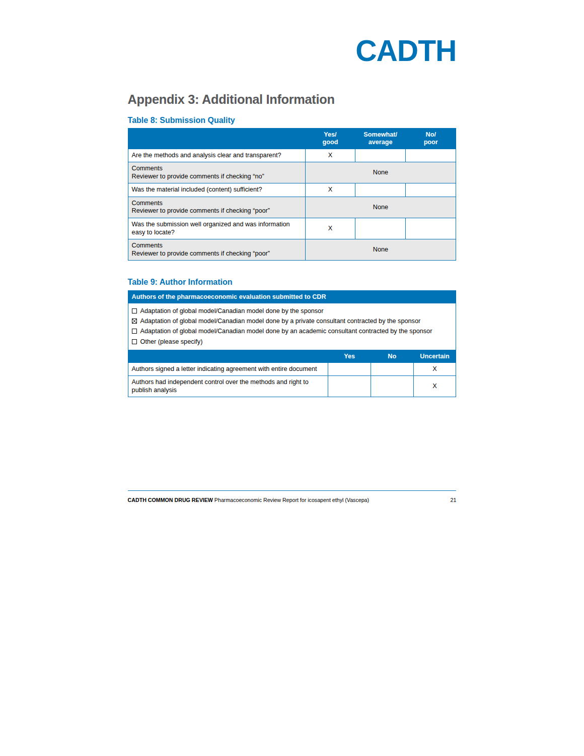CADTH
Appendix 3: Additional Information
Table 8: Submission Quality
| | Yes/ good | Somewhat/ average | No/ poor |
| --- | --- | --- | --- |
| Are the methods and analysis clear and transparent? | X | | |
| Comments Reviewer to provide comments if checking “no” | None |
| Was the material included (content) sufficient? | X | | |
| Comments Reviewer to provide comments if checking “poor” | None |
| Was the submission well organized and was information easy to locate? | X | | |
| Comments Reviewer to provide comments if checking “poor” | None |
Table 9: Author Information
| Authors of the pharmacoeconomic evaluation submitted to CDR |
| --- |
| Adaptation of global model/Canadian model done by the sponsor Adaptation of global model/Canadian model done by a private consultant contracted by the sponsor Adaptation of global model/Canadian model done by an academic consultant contracted by the sponsor Other (please specify) |
| | Yes | No | Uncertain |
| Authors signed a letter indicating agreement with entire document | | | X |
| Authors had independent control over the methods and right to publish analysis | | | X |
CADTH COMMON DRUG REVIEW Pharmacoeconomic Review Report for icosapent ethyl (Vascepa)
21